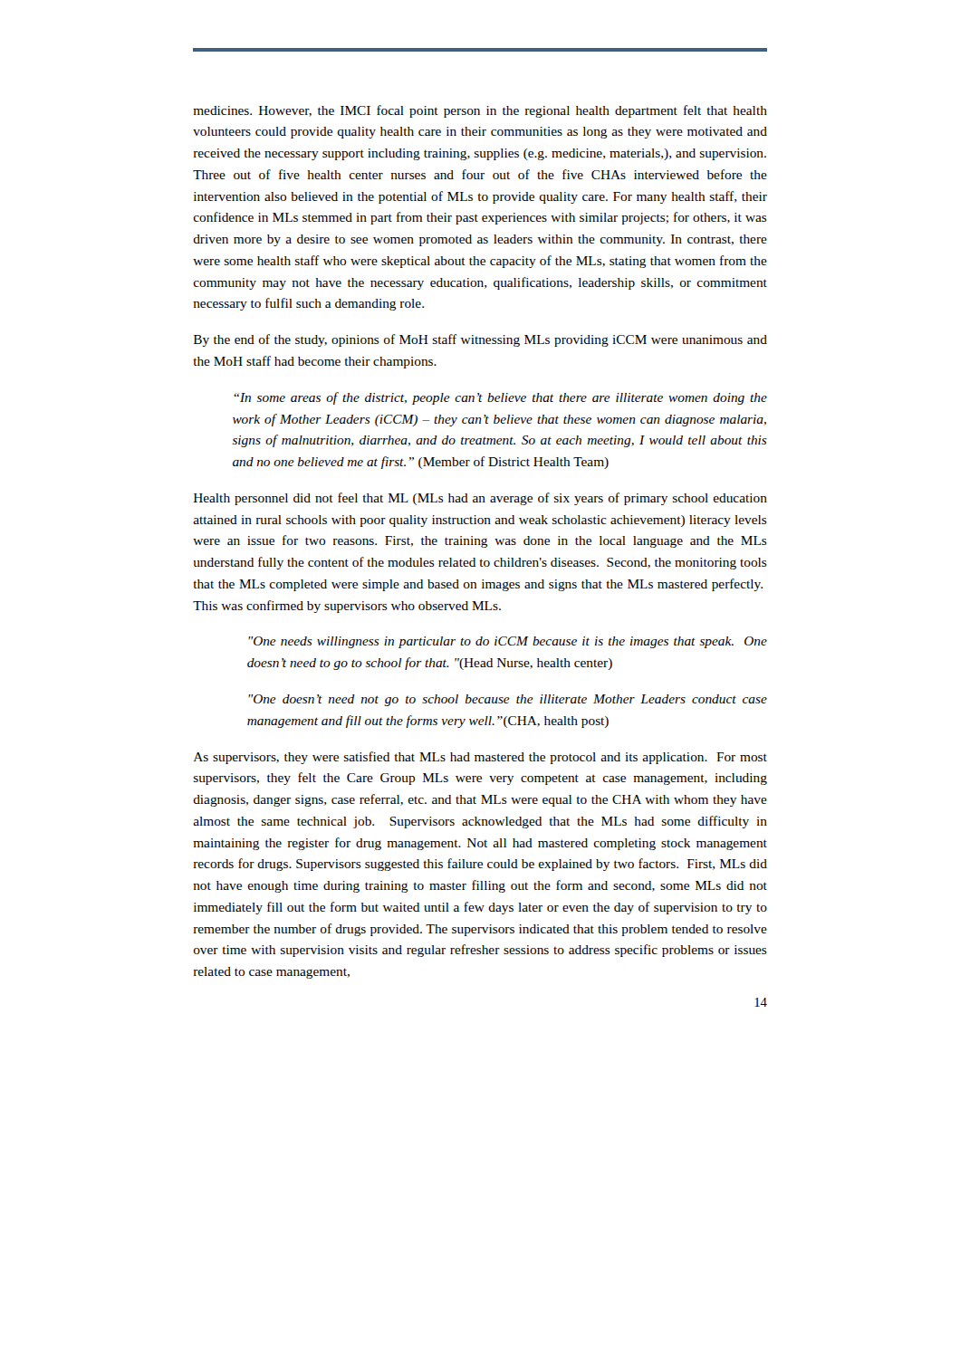medicines. However, the IMCI focal point person in the regional health department felt that health volunteers could provide quality health care in their communities as long as they were motivated and received the necessary support including training, supplies (e.g. medicine, materials,), and supervision. Three out of five health center nurses and four out of the five CHAs interviewed before the intervention also believed in the potential of MLs to provide quality care. For many health staff, their confidence in MLs stemmed in part from their past experiences with similar projects; for others, it was driven more by a desire to see women promoted as leaders within the community. In contrast, there were some health staff who were skeptical about the capacity of the MLs, stating that women from the community may not have the necessary education, qualifications, leadership skills, or commitment necessary to fulfil such a demanding role.
By the end of the study, opinions of MoH staff witnessing MLs providing iCCM were unanimous and the MoH staff had become their champions.
“In some areas of the district, people can’t believe that there are illiterate women doing the work of Mother Leaders (iCCM) – they can’t believe that these women can diagnose malaria, signs of malnutrition, diarrhea, and do treatment. So at each meeting, I would tell about this and no one believed me at first.” (Member of District Health Team)
Health personnel did not feel that ML (MLs had an average of six years of primary school education attained in rural schools with poor quality instruction and weak scholastic achievement) literacy levels were an issue for two reasons. First, the training was done in the local language and the MLs understand fully the content of the modules related to children's diseases. Second, the monitoring tools that the MLs completed were simple and based on images and signs that the MLs mastered perfectly. This was confirmed by supervisors who observed MLs.
"One needs willingness in particular to do iCCM because it is the images that speak. One doesn’t need to go to school for that. "(Head Nurse, health center)
"One doesn’t need not go to school because the illiterate Mother Leaders conduct case management and fill out the forms very well.”(CHA, health post)
As supervisors, they were satisfied that MLs had mastered the protocol and its application. For most supervisors, they felt the Care Group MLs were very competent at case management, including diagnosis, danger signs, case referral, etc. and that MLs were equal to the CHA with whom they have almost the same technical job. Supervisors acknowledged that the MLs had some difficulty in maintaining the register for drug management. Not all had mastered completing stock management records for drugs. Supervisors suggested this failure could be explained by two factors. First, MLs did not have enough time during training to master filling out the form and second, some MLs did not immediately fill out the form but waited until a few days later or even the day of supervision to try to remember the number of drugs provided. The supervisors indicated that this problem tended to resolve over time with supervision visits and regular refresher sessions to address specific problems or issues related to case management,
14